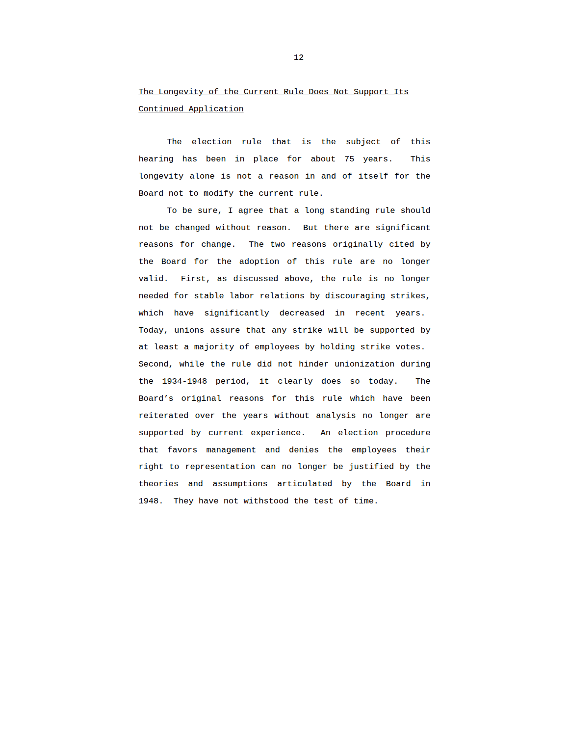12
The Longevity of the Current Rule Does Not Support Its Continued Application
The election rule that is the subject of this hearing has been in place for about 75 years. This longevity alone is not a reason in and of itself for the Board not to modify the current rule.
To be sure, I agree that a long standing rule should not be changed without reason. But there are significant reasons for change. The two reasons originally cited by the Board for the adoption of this rule are no longer valid. First, as discussed above, the rule is no longer needed for stable labor relations by discouraging strikes, which have significantly decreased in recent years. Today, unions assure that any strike will be supported by at least a majority of employees by holding strike votes. Second, while the rule did not hinder unionization during the 1934-1948 period, it clearly does so today. The Board’s original reasons for this rule which have been reiterated over the years without analysis no longer are supported by current experience. An election procedure that favors management and denies the employees their right to representation can no longer be justified by the theories and assumptions articulated by the Board in 1948. They have not withstood the test of time.